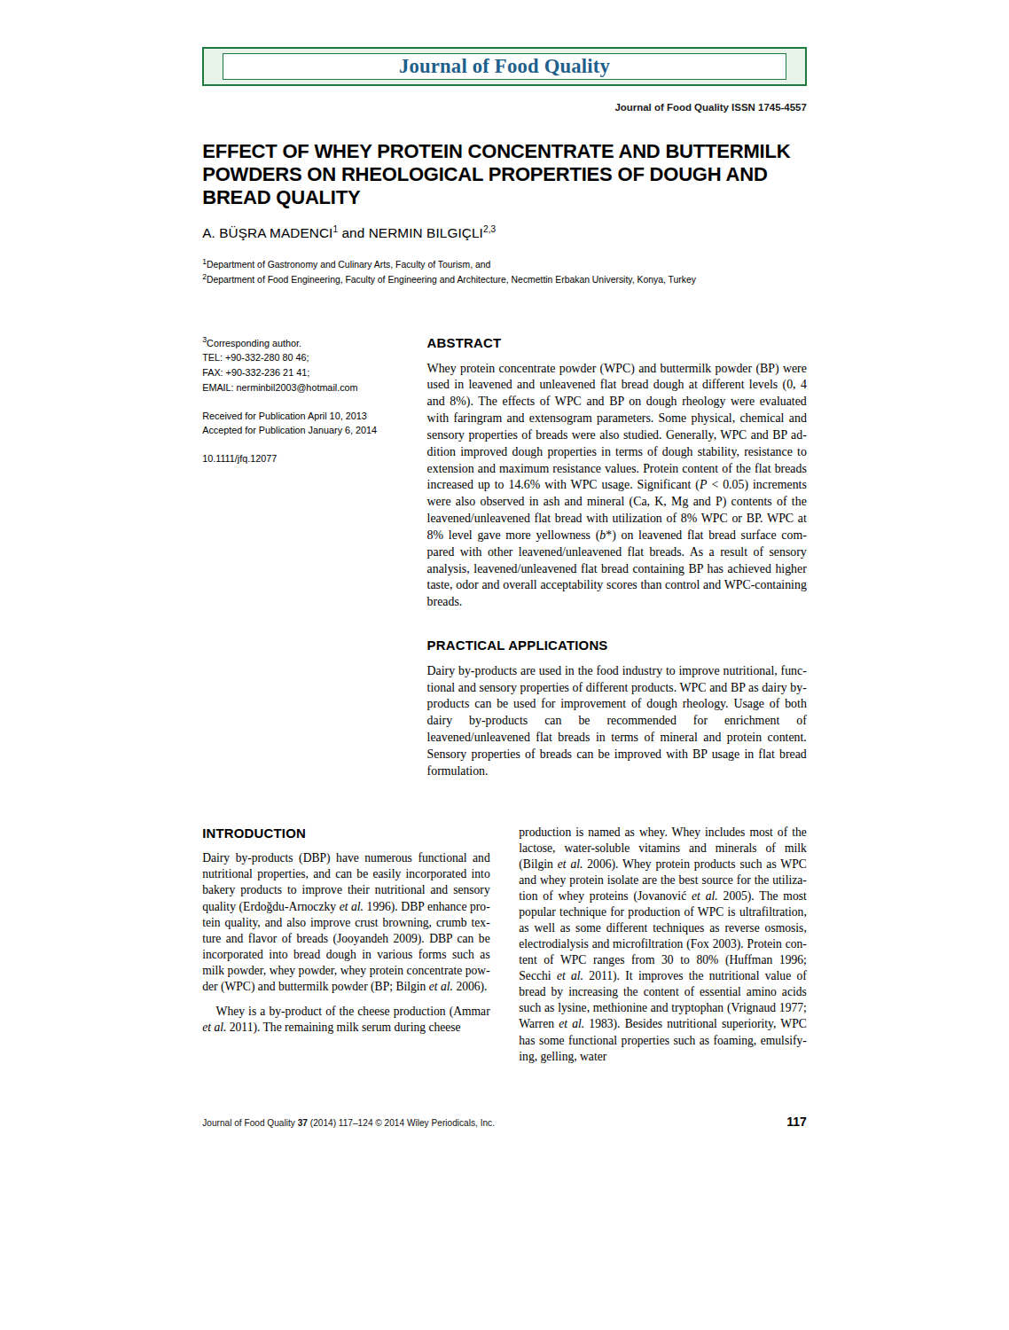Journal of Food Quality
Journal of Food Quality ISSN 1745-4557
Effect of Whey Protein Concentrate and Buttermilk Powders on Rheological Properties of Dough and Bread Quality
A. BÜŞRA MADENCI1 and NERMIN BILGIÇLI2,3
1Department of Gastronomy and Culinary Arts, Faculty of Tourism, and
2Department of Food Engineering, Faculty of Engineering and Architecture, Necmettin Erbakan University, Konya, Turkey
3Corresponding author.
TEL: +90-332-280 80 46;
FAX: +90-332-236 21 41;
EMAIL: nerminbil2003@hotmail.com
Received for Publication April 10, 2013
Accepted for Publication January 6, 2014
10.1111/jfq.12077
Abstract
Whey protein concentrate powder (WPC) and buttermilk powder (BP) were used in leavened and unleavened flat bread dough at different levels (0, 4 and 8%). The effects of WPC and BP on dough rheology were evaluated with faringram and extensogram parameters. Some physical, chemical and sensory properties of breads were also studied. Generally, WPC and BP addition improved dough properties in terms of dough stability, resistance to extension and maximum resistance values. Protein content of the flat breads increased up to 14.6% with WPC usage. Significant (P < 0.05) increments were also observed in ash and mineral (Ca, K, Mg and P) contents of the leavened/unleavened flat bread with utilization of 8% WPC or BP. WPC at 8% level gave more yellowness (b*) on leavened flat bread surface compared with other leavened/unleavened flat breads. As a result of sensory analysis, leavened/unleavened flat bread containing BP has achieved higher taste, odor and overall acceptability scores than control and WPC-containing breads.
Practical Applications
Dairy by-products are used in the food industry to improve nutritional, functional and sensory properties of different products. WPC and BP as dairy by-products can be used for improvement of dough rheology. Usage of both dairy by-products can be recommended for enrichment of leavened/unleavened flat breads in terms of mineral and protein content. Sensory properties of breads can be improved with BP usage in flat bread formulation.
Introduction
Dairy by-products (DBP) have numerous functional and nutritional properties, and can be easily incorporated into bakery products to improve their nutritional and sensory quality (Erdoğdu-Arnoczky et al. 1996). DBP enhance protein quality, and also improve crust browning, crumb texture and flavor of breads (Jooyandeh 2009). DBP can be incorporated into bread dough in various forms such as milk powder, whey powder, whey protein concentrate powder (WPC) and buttermilk powder (BP; Bilgin et al. 2006).
Whey is a by-product of the cheese production (Ammar et al. 2011). The remaining milk serum during cheese
production is named as whey. Whey includes most of the lactose, water-soluble vitamins and minerals of milk (Bilgin et al. 2006). Whey protein products such as WPC and whey protein isolate are the best source for the utilization of whey proteins (Jovanović et al. 2005). The most popular technique for production of WPC is ultrafiltration, as well as some different techniques as reverse osmosis, electrodialysis and microfiltration (Fox 2003). Protein content of WPC ranges from 30 to 80% (Huffman 1996; Secchi et al. 2011). It improves the nutritional value of bread by increasing the content of essential amino acids such as lysine, methionine and tryptophan (Vrignaud 1977; Warren et al. 1983). Besides nutritional superiority, WPC has some functional properties such as foaming, emulsifying, gelling, water
Journal of Food Quality 37 (2014) 117–124 © 2014 Wiley Periodicals, Inc.
117